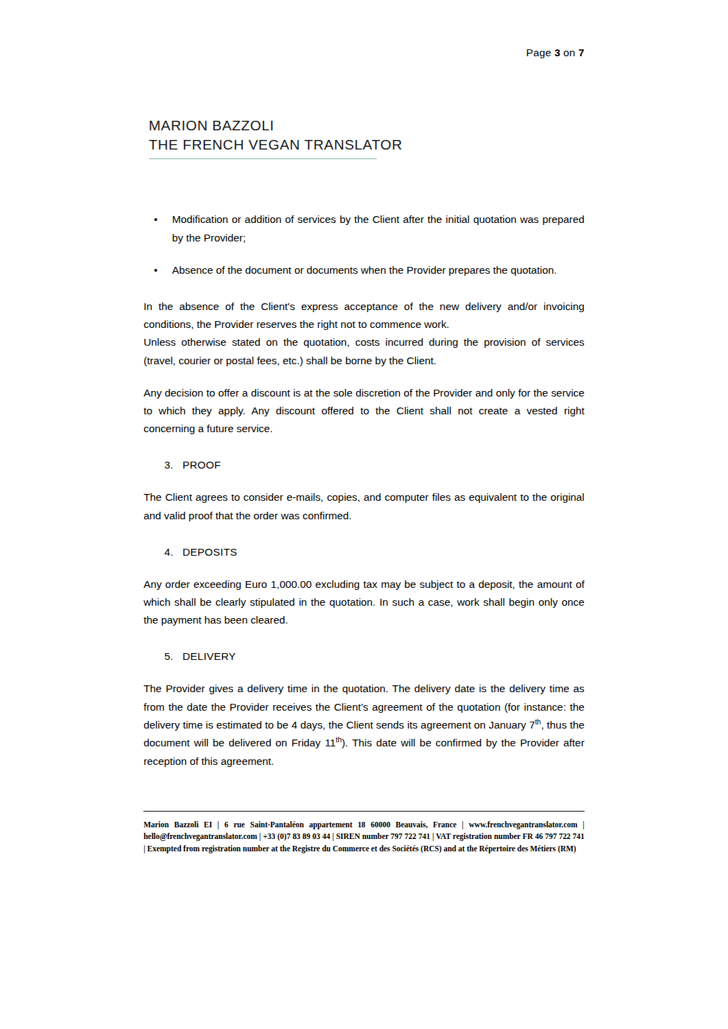Page 3 on 7
MARION BAZZOLI
THE FRENCH VEGAN TRANSLATOR
Modification or addition of services by the Client after the initial quotation was prepared by the Provider;
Absence of the document or documents when the Provider prepares the quotation.
In the absence of the Client's express acceptance of the new delivery and/or invoicing conditions, the Provider reserves the right not to commence work.
Unless otherwise stated on the quotation, costs incurred during the provision of services (travel, courier or postal fees, etc.) shall be borne by the Client.
Any decision to offer a discount is at the sole discretion of the Provider and only for the service to which they apply. Any discount offered to the Client shall not create a vested right concerning a future service.
3. PROOF
The Client agrees to consider e-mails, copies, and computer files as equivalent to the original and valid proof that the order was confirmed.
4. DEPOSITS
Any order exceeding Euro 1,000.00 excluding tax may be subject to a deposit, the amount of which shall be clearly stipulated in the quotation. In such a case, work shall begin only once the payment has been cleared.
5. DELIVERY
The Provider gives a delivery time in the quotation. The delivery date is the delivery time as from the date the Provider receives the Client’s agreement of the quotation (for instance: the delivery time is estimated to be 4 days, the Client sends its agreement on January 7th, thus the document will be delivered on Friday 11th). This date will be confirmed by the Provider after reception of this agreement.
Marion Bazzoli EI | 6 rue Saint-Pantaléon appartement 18 60000 Beauvais, France | www.frenchvegantranslator.com | hello@frenchvegantranslator.com | +33 (0)7 83 89 03 44 | SIREN number 797 722 741 | VAT registration number FR 46 797 722 741 | Exempted from registration number at the Registre du Commerce et des Sociétés (RCS) and at the Répertoire des Métiers (RM)